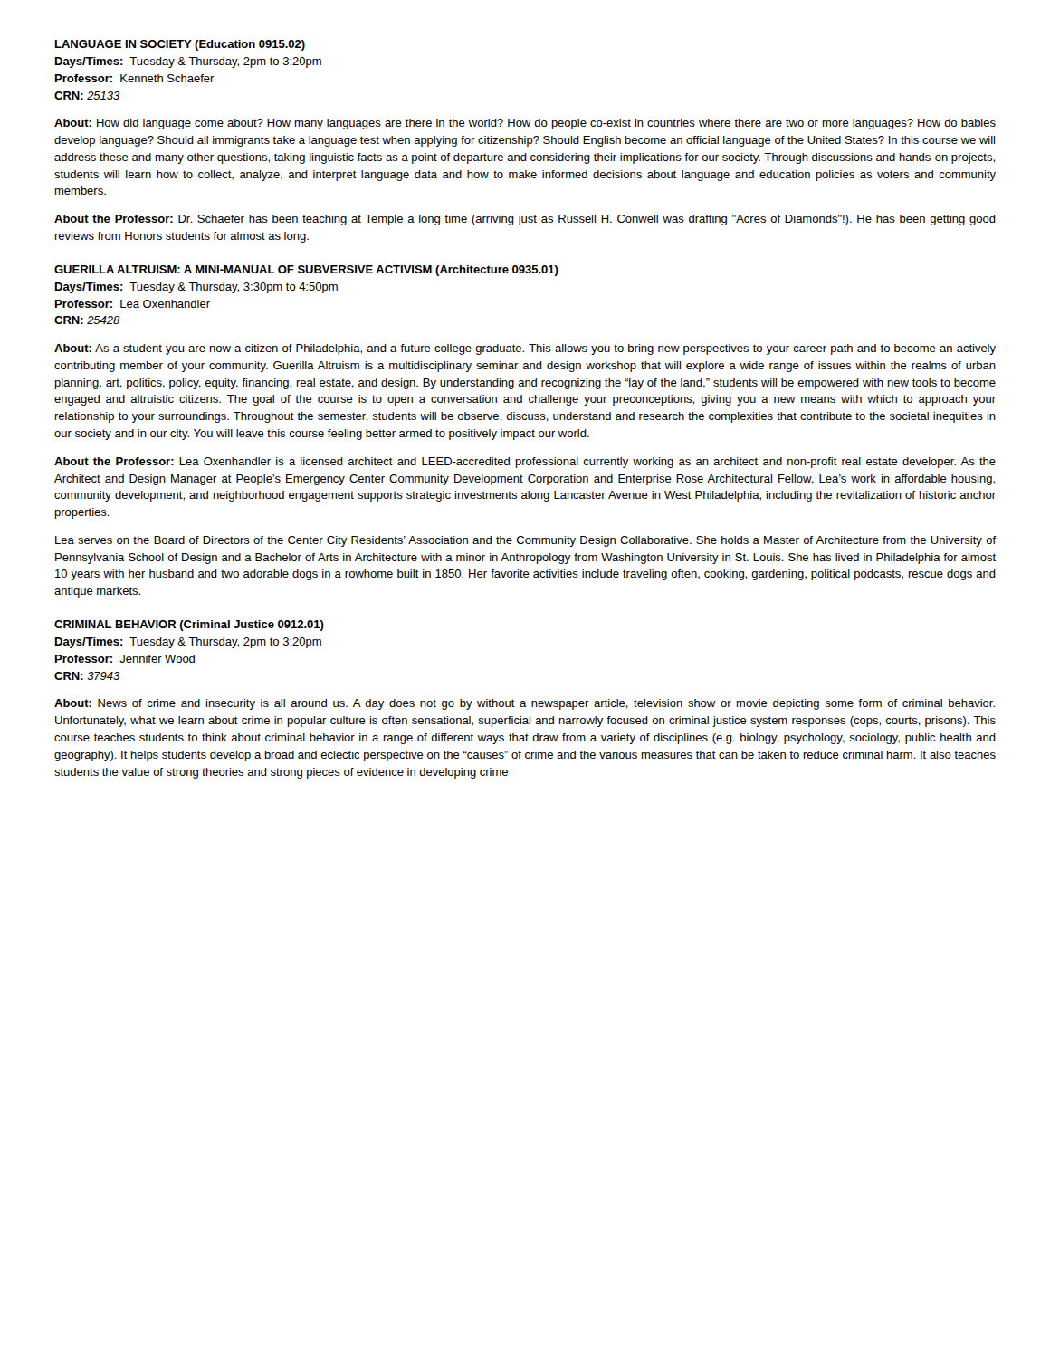LANGUAGE IN SOCIETY (Education 0915.02)
Days/Times: Tuesday & Thursday, 2pm to 3:20pm
Professor: Kenneth Schaefer
CRN: 25133
About: How did language come about? How many languages are there in the world? How do people co-exist in countries where there are two or more languages? How do babies develop language? Should all immigrants take a language test when applying for citizenship? Should English become an official language of the United States? In this course we will address these and many other questions, taking linguistic facts as a point of departure and considering their implications for our society. Through discussions and hands-on projects, students will learn how to collect, analyze, and interpret language data and how to make informed decisions about language and education policies as voters and community members.
About the Professor: Dr. Schaefer has been teaching at Temple a long time (arriving just as Russell H. Conwell was drafting "Acres of Diamonds"!). He has been getting good reviews from Honors students for almost as long.
GUERILLA ALTRUISM: A MINI-MANUAL OF SUBVERSIVE ACTIVISM (Architecture 0935.01)
Days/Times: Tuesday & Thursday, 3:30pm to 4:50pm
Professor: Lea Oxenhandler
CRN: 25428
About: As a student you are now a citizen of Philadelphia, and a future college graduate. This allows you to bring new perspectives to your career path and to become an actively contributing member of your community. Guerilla Altruism is a multidisciplinary seminar and design workshop that will explore a wide range of issues within the realms of urban planning, art, politics, policy, equity, financing, real estate, and design. By understanding and recognizing the “lay of the land,” students will be empowered with new tools to become engaged and altruistic citizens. The goal of the course is to open a conversation and challenge your preconceptions, giving you a new means with which to approach your relationship to your surroundings. Throughout the semester, students will be observe, discuss, understand and research the complexities that contribute to the societal inequities in our society and in our city. You will leave this course feeling better armed to positively impact our world.
About the Professor: Lea Oxenhandler is a licensed architect and LEED-accredited professional currently working as an architect and non-profit real estate developer. As the Architect and Design Manager at People’s Emergency Center Community Development Corporation and Enterprise Rose Architectural Fellow, Lea’s work in affordable housing, community development, and neighborhood engagement supports strategic investments along Lancaster Avenue in West Philadelphia, including the revitalization of historic anchor properties.
Lea serves on the Board of Directors of the Center City Residents’ Association and the Community Design Collaborative. She holds a Master of Architecture from the University of Pennsylvania School of Design and a Bachelor of Arts in Architecture with a minor in Anthropology from Washington University in St. Louis. She has lived in Philadelphia for almost 10 years with her husband and two adorable dogs in a rowhome built in 1850. Her favorite activities include traveling often, cooking, gardening, political podcasts, rescue dogs and antique markets.
CRIMINAL BEHAVIOR (Criminal Justice 0912.01)
Days/Times: Tuesday & Thursday, 2pm to 3:20pm
Professor: Jennifer Wood
CRN: 37943
About: News of crime and insecurity is all around us. A day does not go by without a newspaper article, television show or movie depicting some form of criminal behavior. Unfortunately, what we learn about crime in popular culture is often sensational, superficial and narrowly focused on criminal justice system responses (cops, courts, prisons). This course teaches students to think about criminal behavior in a range of different ways that draw from a variety of disciplines (e.g. biology, psychology, sociology, public health and geography). It helps students develop a broad and eclectic perspective on the “causes” of crime and the various measures that can be taken to reduce criminal harm. It also teaches students the value of strong theories and strong pieces of evidence in developing crime